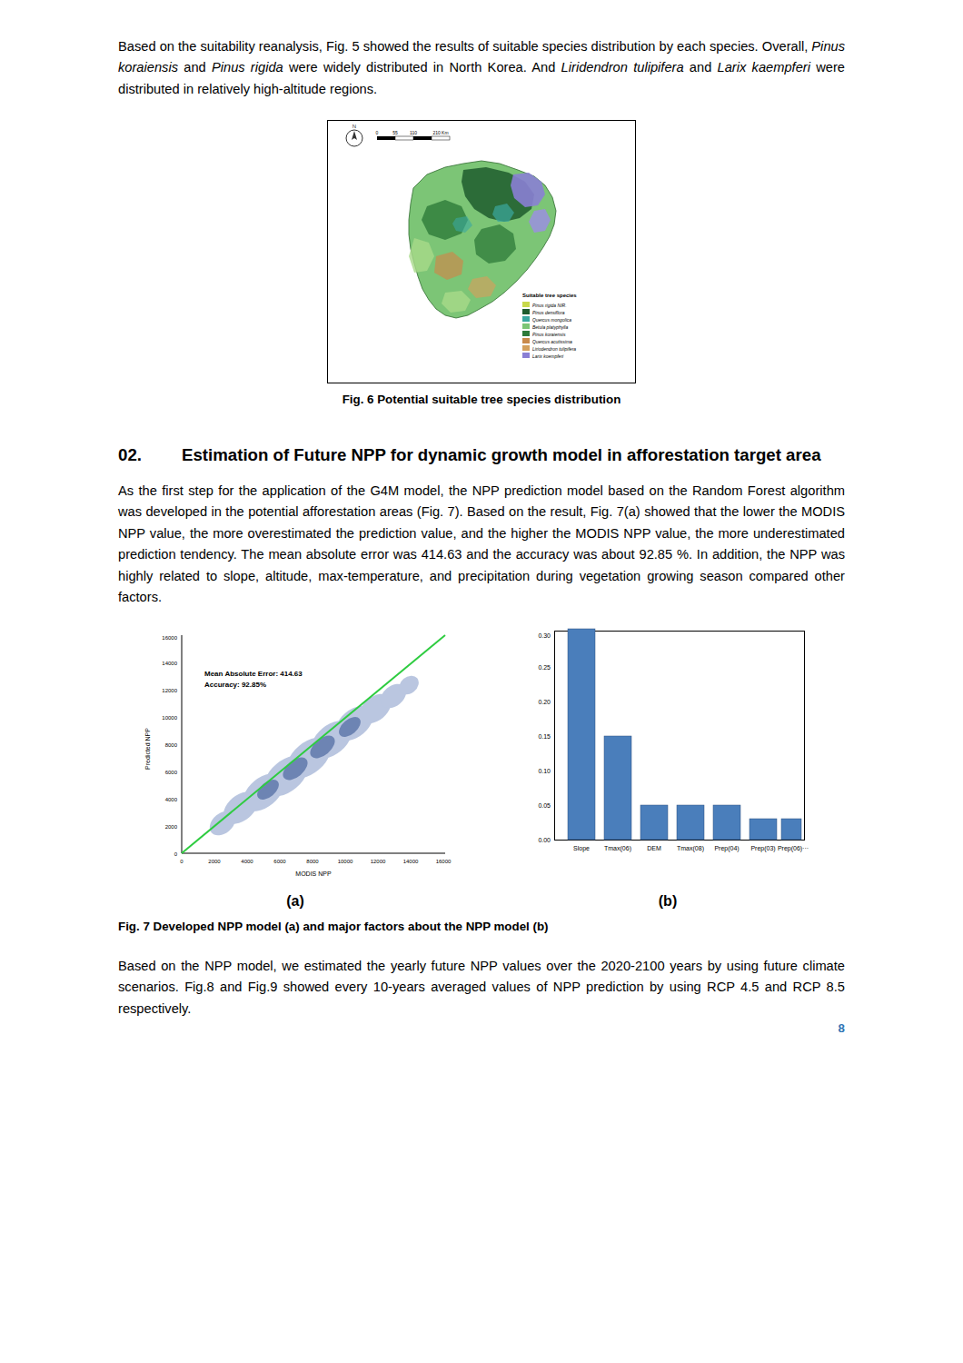Based on the suitability reanalysis, Fig. 5 showed the results of suitable species distribution by each species. Overall, Pinus koraiensis and Pinus rigida were widely distributed in North Korea. And Liridendron tulipifera and Larix kaempferi were distributed in relatively high-altitude regions.
N 0 55 110 210 Km Suitable tree species Pinus rigida NIR. Pinus densiflora Quercus mongolica Betula platyphylla Pinus koraiensis Quercus acutissima Liriodendron tulipifera Larix koempferi
Fig. 6 Potential suitable tree species distribution
02. Estimation of Future NPP for dynamic growth model in afforestation target area
As the first step for the application of the G4M model, the NPP prediction model based on the Random Forest algorithm was developed in the potential afforestation areas (Fig. 7). Based on the result, Fig. 7(a) showed that the lower the MODIS NPP value, the more overestimated the prediction value, and the higher the MODIS NPP value, the more underestimated prediction tendency. The mean absolute error was 414.63 and the accuracy was about 92.85 %. In addition, the NPP was highly related to slope, altitude, max-temperature, and precipitation during vegetation growing season compared other factors.
0 2000 4000 6000 8000 10000 12000 14000 16000 0 2000 4000 6000 8000 10000 12000 14000 16000 MODIS NPP Predicted NPP Mean Absolute Error: 414.63 Accuracy: 92.85%
(a)
0.00 0.05 0.10 0.15 0.20 0.25 0.30 Slope Tmax(06) DEM Tmax(08) Prep(04) Prep(03) Prep(06)···
(b)
Fig. 7 Developed NPP model (a) and major factors about the NPP model (b)
Based on the NPP model, we estimated the yearly future NPP values over the 2020-2100 years by using future climate scenarios. Fig.8 and Fig.9 showed every 10-years averaged values of NPP prediction by using RCP 4.5 and RCP 8.5 respectively.
8